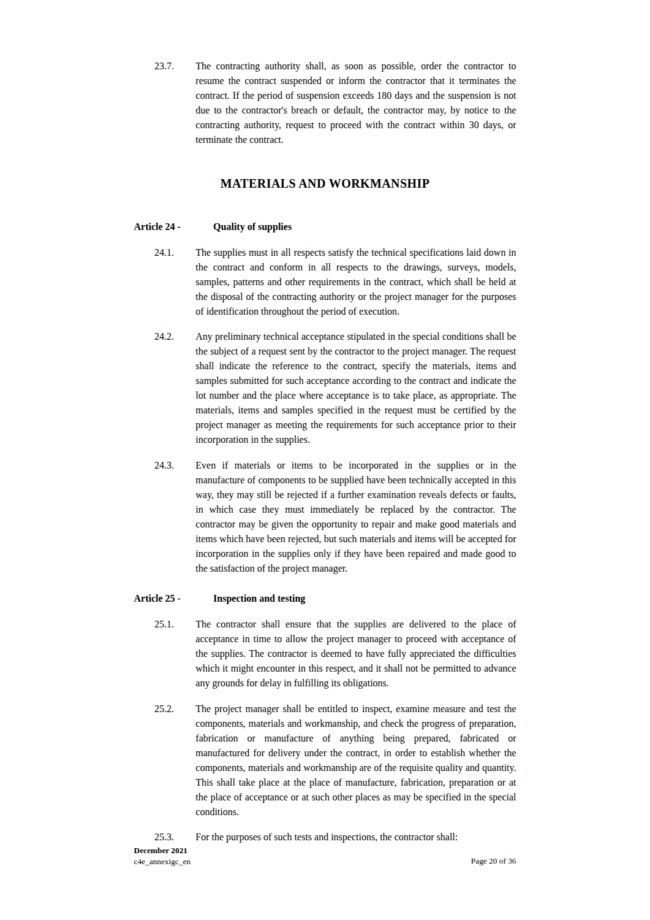23.7.
The contracting authority shall, as soon as possible, order the contractor to resume the contract suspended or inform the contractor that it terminates the contract. If the period of suspension exceeds 180 days and the suspension is not due to the contractor's breach or default, the contractor may, by notice to the contracting authority, request to proceed with the contract within 30 days, or terminate the contract.
MATERIALS AND WORKMANSHIP
Article 24 -Quality of supplies
24.1.
The supplies must in all respects satisfy the technical specifications laid down in the contract and conform in all respects to the drawings, surveys, models, samples, patterns and other requirements in the contract, which shall be held at the disposal of the contracting authority or the project manager for the purposes of identification throughout the period of execution.
24.2.
Any preliminary technical acceptance stipulated in the special conditions shall be the subject of a request sent by the contractor to the project manager. The request shall indicate the reference to the contract, specify the materials, items and samples submitted for such acceptance according to the contract and indicate the lot number and the place where acceptance is to take place, as appropriate. The materials, items and samples specified in the request must be certified by the project manager as meeting the requirements for such acceptance prior to their incorporation in the supplies.
24.3.
Even if materials or items to be incorporated in the supplies or in the manufacture of components to be supplied have been technically accepted in this way, they may still be rejected if a further examination reveals defects or faults, in which case they must immediately be replaced by the contractor. The contractor may be given the opportunity to repair and make good materials and items which have been rejected, but such materials and items will be accepted for incorporation in the supplies only if they have been repaired and made good to the satisfaction of the project manager.
Article 25 -Inspection and testing
25.1.
The contractor shall ensure that the supplies are delivered to the place of acceptance in time to allow the project manager to proceed with acceptance of the supplies. The contractor is deemed to have fully appreciated the difficulties which it might encounter in this respect, and it shall not be permitted to advance any grounds for delay in fulfilling its obligations.
25.2.
The project manager shall be entitled to inspect, examine measure and test the components, materials and workmanship, and check the progress of preparation, fabrication or manufacture of anything being prepared, fabricated or manufactured for delivery under the contract, in order to establish whether the components, materials and workmanship are of the requisite quality and quantity. This shall take place at the place of manufacture, fabrication, preparation or at the place of acceptance or at such other places as may be specified in the special conditions.
25.3.
For the purposes of such tests and inspections, the contractor shall:
December 2021
c4e_annexigc_en
Page 20 of 36